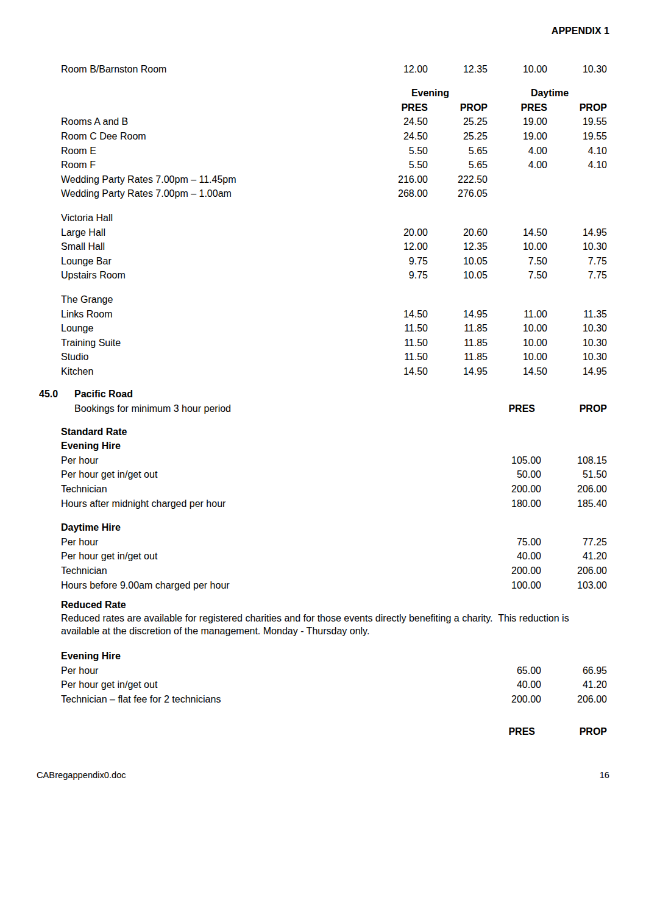APPENDIX 1
| Room B/Barnston Room | 12.00 | 12.35 | 10.00 | 10.30 |
| | Evening | Daytime |
| | PRES | PROP | PRES | PROP |
| Rooms A and B | 24.50 | 25.25 | 19.00 | 19.55 |
| Room C Dee Room | 24.50 | 25.25 | 19.00 | 19.55 |
| Room E | 5.50 | 5.65 | 4.00 | 4.10 |
| Room F | 5.50 | 5.65 | 4.00 | 4.10 |
| Wedding Party Rates 7.00pm – 11.45pm | 216.00 | 222.50 | | |
| Wedding Party Rates 7.00pm – 1.00am | 268.00 | 276.05 | | |
| Victoria Hall | |
| Large Hall | 20.00 | 20.60 | 14.50 | 14.95 |
| Small Hall | 12.00 | 12.35 | 10.00 | 10.30 |
| Lounge Bar | 9.75 | 10.05 | 7.50 | 7.75 |
| Upstairs Room | 9.75 | 10.05 | 7.50 | 7.75 |
| The Grange | |
| Links Room | 14.50 | 14.95 | 11.00 | 11.35 |
| Lounge | 11.50 | 11.85 | 10.00 | 10.30 |
| Training Suite | 11.50 | 11.85 | 10.00 | 10.30 |
| Studio | 11.50 | 11.85 | 10.00 | 10.30 |
| Kitchen | 14.50 | 14.95 | 14.50 | 14.95 |
| 45.0 | Pacific Road | | |
| | Bookings for minimum 3 hour period | PRES | PROP |
| Standard Rate |
| Evening Hire |
| Per hour | 105.00 | 108.15 |
| Per hour get in/get out | 50.00 | 51.50 |
| Technician | 200.00 | 206.00 |
| Hours after midnight charged per hour | 180.00 | 185.40 |
| Daytime Hire |
| Per hour | 75.00 | 77.25 |
| Per hour get in/get out | 40.00 | 41.20 |
| Technician | 200.00 | 206.00 |
| Hours before 9.00am charged per hour | 100.00 | 103.00 |
Reduced Rate
Reduced rates are available for registered charities and for those events directly benefiting a charity. This reduction is available at the discretion of the management. Monday - Thursday only.
| Evening Hire |
| Per hour | 65.00 | 66.95 |
| Per hour get in/get out | 40.00 | 41.20 |
| Technician – flat fee for 2 technicians | 200.00 | 206.00 |
| | PRES | PROP |
CABregappendix0.doc 16